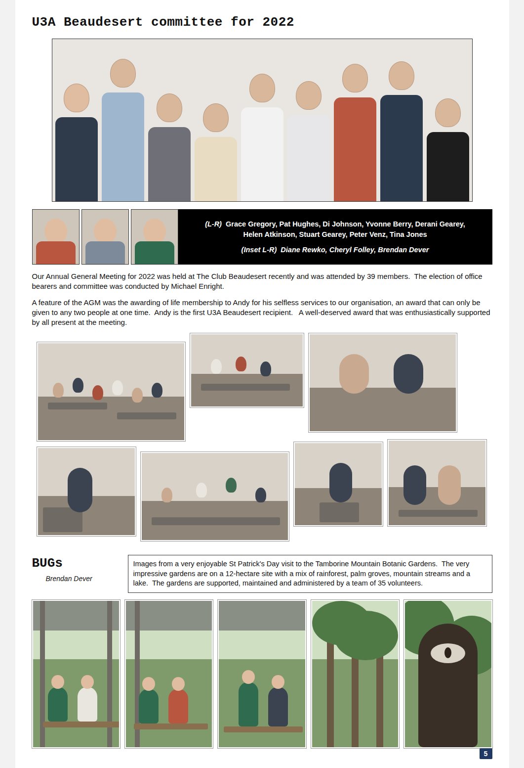U3A Beaudesert committee for 2022
(L-R) Grace Gregory, Pat Hughes, Di Johnson, Yvonne Berry, Derani Gearey,
Helen Atkinson, Stuart Gearey, Peter Venz, Tina Jones
(Inset L-R) Diane Rewko, Cheryl Folley, Brendan Dever
Our Annual General Meeting for 2022 was held at The Club Beaudesert recently and was attended by 39 members. The election of office bearers and committee was conducted by Michael Enright.
A feature of the AGM was the awarding of life membership to Andy for his selfless services to our organisation, an award that can only be given to any two people at one time. Andy is the first U3A Beaudesert recipient. A well-deserved award that was enthusiastically supported by all present at the meeting.
BUGs
Brendan Dever
Images from a very enjoyable St Patrick's Day visit to the Tamborine Mountain Botanic Gardens. The very impressive gardens are on a 12-hectare site with a mix of rainforest, palm groves, mountain streams and a lake. The gardens are supported, maintained and administered by a team of 35 volunteers.
5